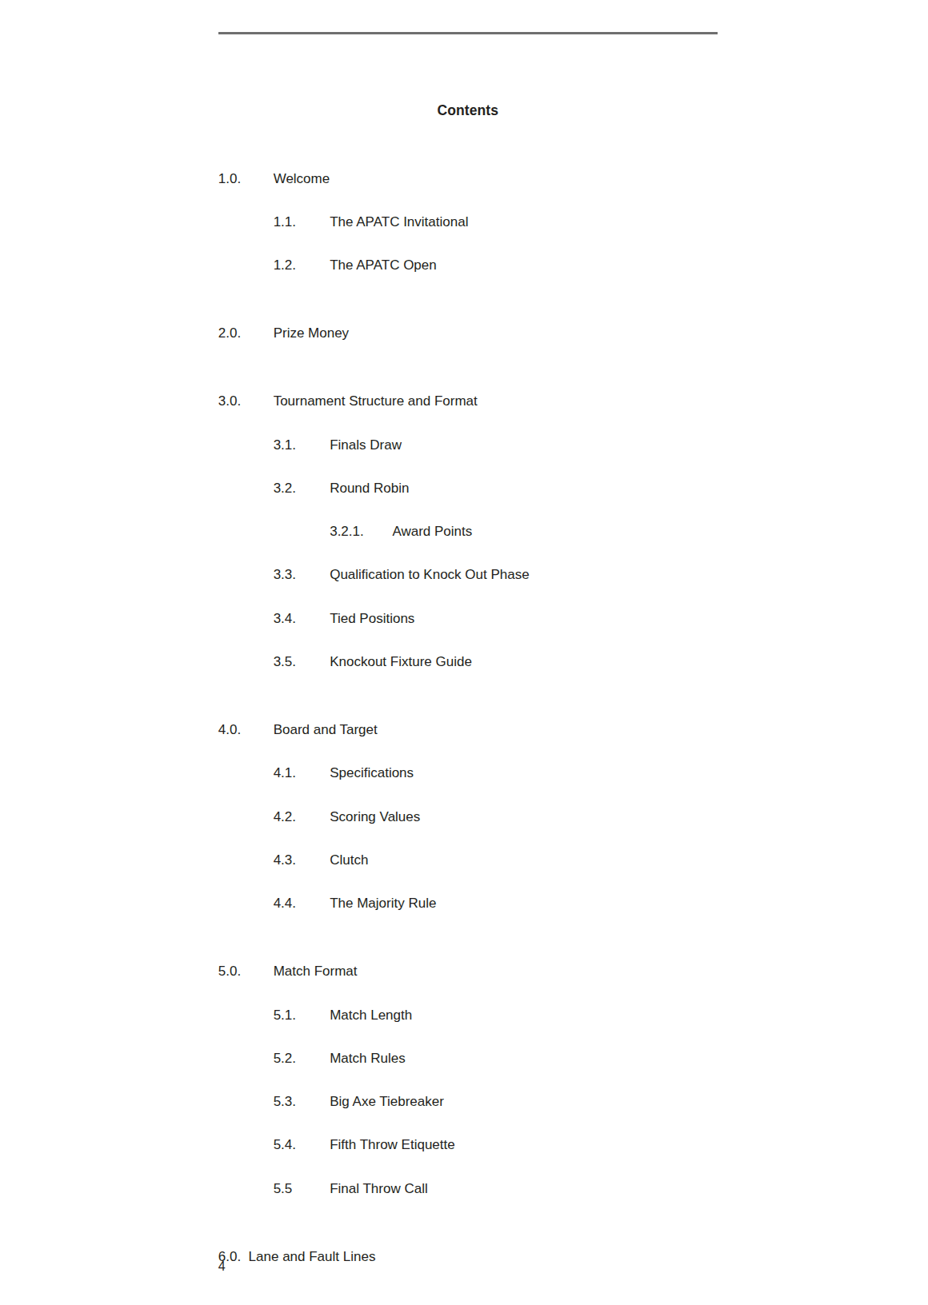Contents
1.0. Welcome
1.1. The APATC Invitational
1.2. The APATC Open
2.0. Prize Money
3.0. Tournament Structure and Format
3.1. Finals Draw
3.2. Round Robin
3.2.1. Award Points
3.3. Qualification to Knock Out Phase
3.4. Tied Positions
3.5. Knockout Fixture Guide
4.0. Board and Target
4.1. Specifications
4.2. Scoring Values
4.3. Clutch
4.4. The Majority Rule
5.0. Match Format
5.1. Match Length
5.2. Match Rules
5.3. Big Axe Tiebreaker
5.4. Fifth Throw Etiquette
5.5 Final Throw Call
6.0. Lane and Fault Lines
4